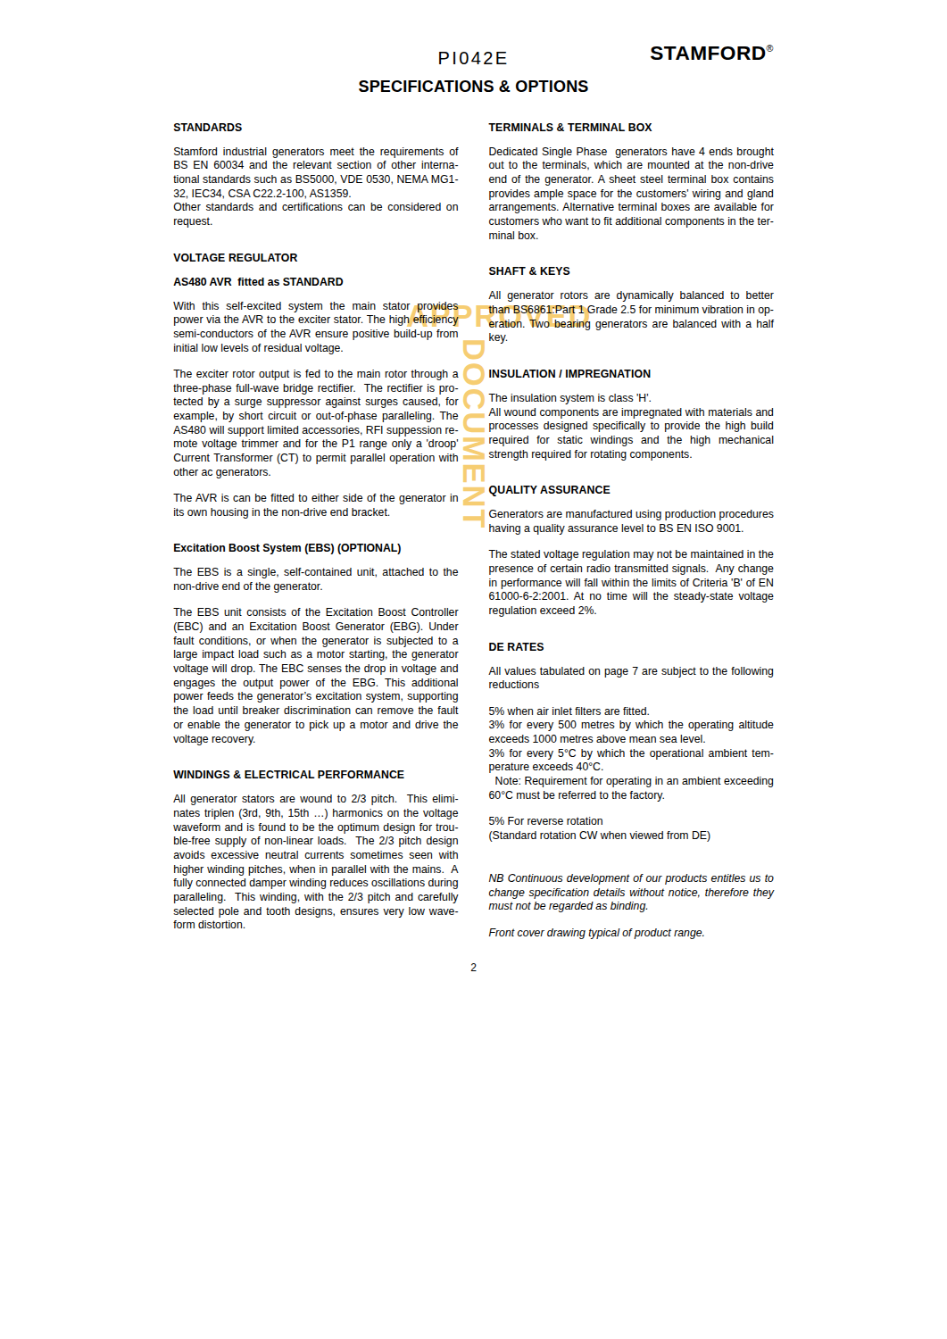PI042E
STAMFORD®
SPECIFICATIONS & OPTIONS
APPROVED
DOCUMENT
STANDARDS
Stamford industrial generators meet the requirements of BS EN 60034 and the relevant section of other international standards such as BS5000, VDE 0530, NEMA MG1-32, IEC34, CSA C22.2-100, AS1359.
Other standards and certifications can be considered on request.
VOLTAGE REGULATOR
AS480 AVR fitted as STANDARD
With this self-excited system the main stator provides power via the AVR to the exciter stator. The high efficiency semi-conductors of the AVR ensure positive build-up from initial low levels of residual voltage.
The exciter rotor output is fed to the main rotor through a three-phase full-wave bridge rectifier. The rectifier is protected by a surge suppressor against surges caused, for example, by short circuit or out-of-phase paralleling. The AS480 will support limited accessories, RFI suppession remote voltage trimmer and for the P1 range only a 'droop' Current Transformer (CT) to permit parallel operation with other ac generators.
The AVR is can be fitted to either side of the generator in its own housing in the non-drive end bracket.
Excitation Boost System (EBS) (OPTIONAL)
The EBS is a single, self-contained unit, attached to the non-drive end of the generator.
The EBS unit consists of the Excitation Boost Controller (EBC) and an Excitation Boost Generator (EBG). Under fault conditions, or when the generator is subjected to a large impact load such as a motor starting, the generator voltage will drop. The EBC senses the drop in voltage and engages the output power of the EBG. This additional power feeds the generator’s excitation system, supporting the load until breaker discrimination can remove the fault or enable the generator to pick up a motor and drive the voltage recovery.
WINDINGS & ELECTRICAL PERFORMANCE
All generator stators are wound to 2/3 pitch. This eliminates triplen (3rd, 9th, 15th …) harmonics on the voltage waveform and is found to be the optimum design for trouble-free supply of non-linear loads. The 2/3 pitch design avoids excessive neutral currents sometimes seen with higher winding pitches, when in parallel with the mains. A fully connected damper winding reduces oscillations during paralleling. This winding, with the 2/3 pitch and carefully selected pole and tooth designs, ensures very low waveform distortion.
TERMINALS & TERMINAL BOX
Dedicated Single Phase generators have 4 ends brought out to the terminals, which are mounted at the non-drive end of the generator. A sheet steel terminal box contains provides ample space for the customers' wiring and gland arrangements. Alternative terminal boxes are available for customers who want to fit additional components in the terminal box.
SHAFT & KEYS
All generator rotors are dynamically balanced to better than BS6861:Part 1 Grade 2.5 for minimum vibration in operation. Two bearing generators are balanced with a half key.
INSULATION / IMPREGNATION
The insulation system is class 'H'.
All wound components are impregnated with materials and processes designed specifically to provide the high build required for static windings and the high mechanical strength required for rotating components.
QUALITY ASSURANCE
Generators are manufactured using production procedures having a quality assurance level to BS EN ISO 9001.
The stated voltage regulation may not be maintained in the presence of certain radio transmitted signals. Any change in performance will fall within the limits of Criteria 'B' of EN 61000-6-2:2001. At no time will the steady-state voltage regulation exceed 2%.
DE RATES
All values tabulated on page 7 are subject to the following reductions
5% when air inlet filters are fitted.
3% for every 500 metres by which the operating altitude exceeds 1000 metres above mean sea level.
3% for every 5°C by which the operational ambient temperature exceeds 40°C.
Note: Requirement for operating in an ambient exceeding 60°C must be referred to the factory.
5% For reverse rotation
(Standard rotation CW when viewed from DE)
NB Continuous development of our products entitles us to change specification details without notice, therefore they must not be regarded as binding.
Front cover drawing typical of product range.
2